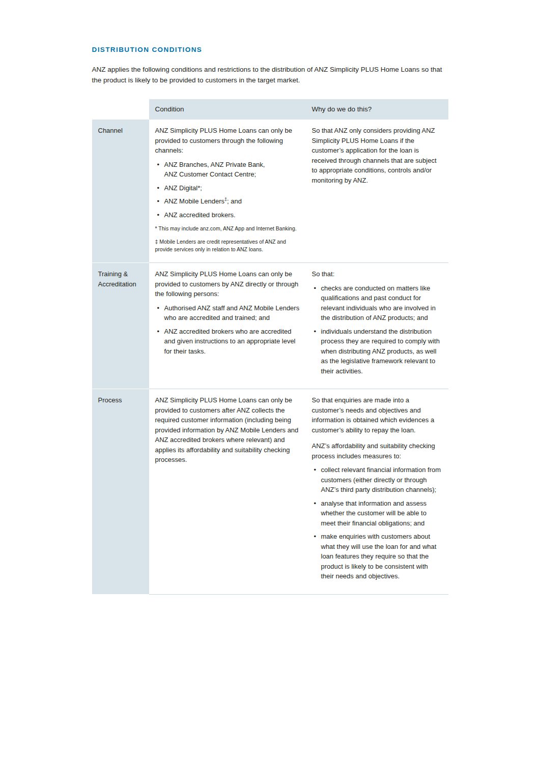Distribution Conditions
ANZ applies the following conditions and restrictions to the distribution of ANZ Simplicity PLUS Home Loans so that the product is likely to be provided to customers in the target market.
| | Condition | Why do we do this? |
| --- | --- | --- |
| Channel | ANZ Simplicity PLUS Home Loans can only be provided to customers through the following channels: ANZ Branches, ANZ Private Bank, ANZ Customer Contact Centre; ANZ Digital*; ANZ Mobile Lenders ‡ ; and ANZ accredited brokers. * This may include anz.com, ANZ App and Internet Banking. ‡ Mobile Lenders are credit representatives of ANZ and provide services only in relation to ANZ loans. | So that ANZ only considers providing ANZ Simplicity PLUS Home Loans if the customer’s application for the loan is received through channels that are subject to appropriate conditions, controls and/or monitoring by ANZ. |
| Training & Accreditation | ANZ Simplicity PLUS Home Loans can only be provided to customers by ANZ directly or through the following persons: Authorised ANZ staff and ANZ Mobile Lenders who are accredited and trained; and ANZ accredited brokers who are accredited and given instructions to an appropriate level for their tasks. | So that: checks are conducted on matters like qualifications and past conduct for relevant individuals who are involved in the distribution of ANZ products; and individuals understand the distribution process they are required to comply with when distributing ANZ products, as well as the legislative framework relevant to their activities. |
| Process | ANZ Simplicity PLUS Home Loans can only be provided to customers after ANZ collects the required customer information (including being provided information by ANZ Mobile Lenders and ANZ accredited brokers where relevant) and applies its affordability and suitability checking processes. | So that enquiries are made into a customer’s needs and objectives and information is obtained which evidences a customer’s ability to repay the loan. ANZ’s affordability and suitability checking process includes measures to: collect relevant financial information from customers (either directly or through ANZ’s third party distribution channels); analyse that information and assess whether the customer will be able to meet their financial obligations; and make enquiries with customers about what they will use the loan for and what loan features they require so that the product is likely to be consistent with their needs and objectives. |